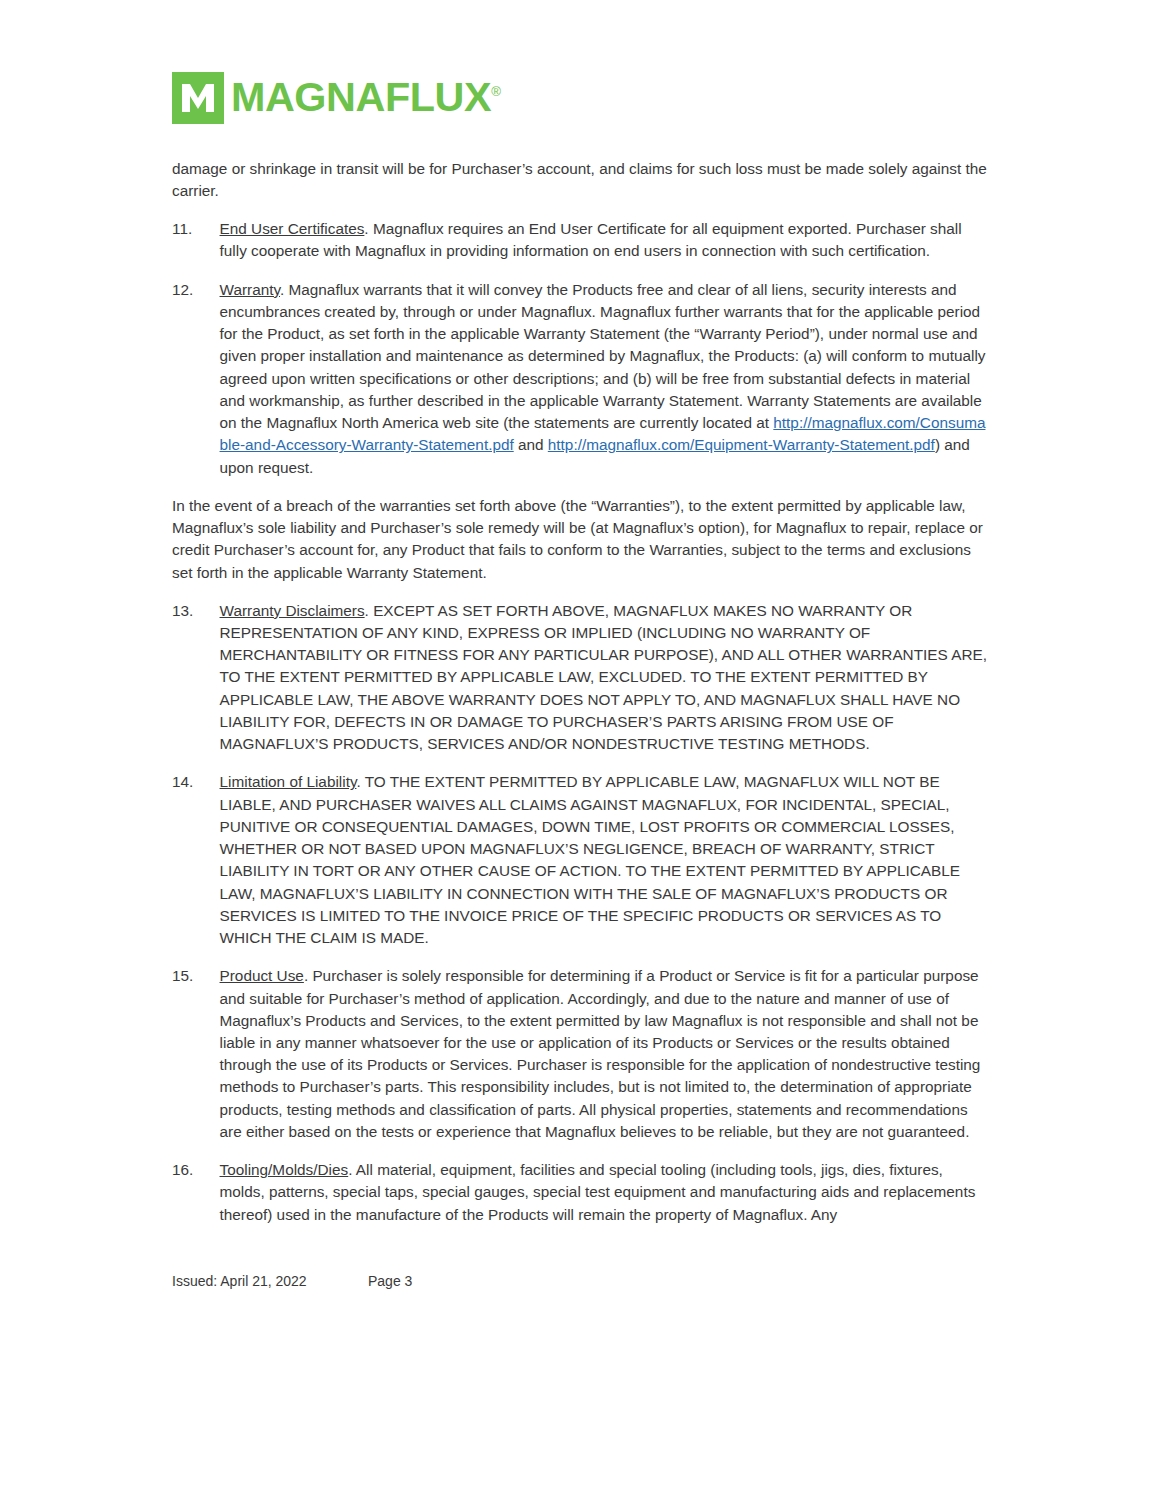MAGNAFLUX®
damage or shrinkage in transit will be for Purchaser’s account, and claims for such loss must be made solely against the carrier.
11. End User Certificates. Magnaflux requires an End User Certificate for all equipment exported. Purchaser shall fully cooperate with Magnaflux in providing information on end users in connection with such certification.
12. Warranty. Magnaflux warrants that it will convey the Products free and clear of all liens, security interests and encumbrances created by, through or under Magnaflux. Magnaflux further warrants that for the applicable period for the Product, as set forth in the applicable Warranty Statement (the “Warranty Period”), under normal use and given proper installation and maintenance as determined by Magnaflux, the Products: (a) will conform to mutually agreed upon written specifications or other descriptions; and (b) will be free from substantial defects in material and workmanship, as further described in the applicable Warranty Statement. Warranty Statements are available on the Magnaflux North America web site (the statements are currently located at http://magnaflux.com/Consumable-and-Accessory-Warranty-Statement.pdf and http://magnaflux.com/Equipment-Warranty-Statement.pdf) and upon request.
In the event of a breach of the warranties set forth above (the “Warranties”), to the extent permitted by applicable law, Magnaflux’s sole liability and Purchaser’s sole remedy will be (at Magnaflux’s option), for Magnaflux to repair, replace or credit Purchaser’s account for, any Product that fails to conform to the Warranties, subject to the terms and exclusions set forth in the applicable Warranty Statement.
13. Warranty Disclaimers. Except as set forth above, Magnaflux makes no warranty or representation of any kind, express or implied (including no warranty of merchantability or fitness for any particular purpose), and all other warranties are, to the extent permitted by applicable law, excluded. To the extent permitted by applicable law, the above warranty does not apply to, and Magnaflux shall have no liability for, defects in or damage to Purchaser’s parts arising from use of Magnaflux’s products, services and/or nondestructive testing methods.
14. Limitation of Liability. To the extent permitted by applicable law, Magnaflux will not be liable, and Purchaser waives all claims against Magnaflux, for incidental, special, punitive or consequential damages, down time, lost profits or commercial losses, whether or not based upon Magnaflux’s negligence, breach of warranty, strict liability in tort or any other cause of action. To the extent permitted by applicable law, Magnaflux’s liability in connection with the sale of Magnaflux’s products or services is limited to the invoice price of the specific products or services as to which the claim is made.
15. Product Use. Purchaser is solely responsible for determining if a Product or Service is fit for a particular purpose and suitable for Purchaser’s method of application. Accordingly, and due to the nature and manner of use of Magnaflux’s Products and Services, to the extent permitted by law Magnaflux is not responsible and shall not be liable in any manner whatsoever for the use or application of its Products or Services or the results obtained through the use of its Products or Services. Purchaser is responsible for the application of nondestructive testing methods to Purchaser’s parts. This responsibility includes, but is not limited to, the determination of appropriate products, testing methods and classification of parts. All physical properties, statements and recommendations are either based on the tests or experience that Magnaflux believes to be reliable, but they are not guaranteed.
16. Tooling/Molds/Dies. All material, equipment, facilities and special tooling (including tools, jigs, dies, fixtures, molds, patterns, special taps, special gauges, special test equipment and manufacturing aids and replacements thereof) used in the manufacture of the Products will remain the property of Magnaflux. Any
Issued: April 21, 2022
Page 3